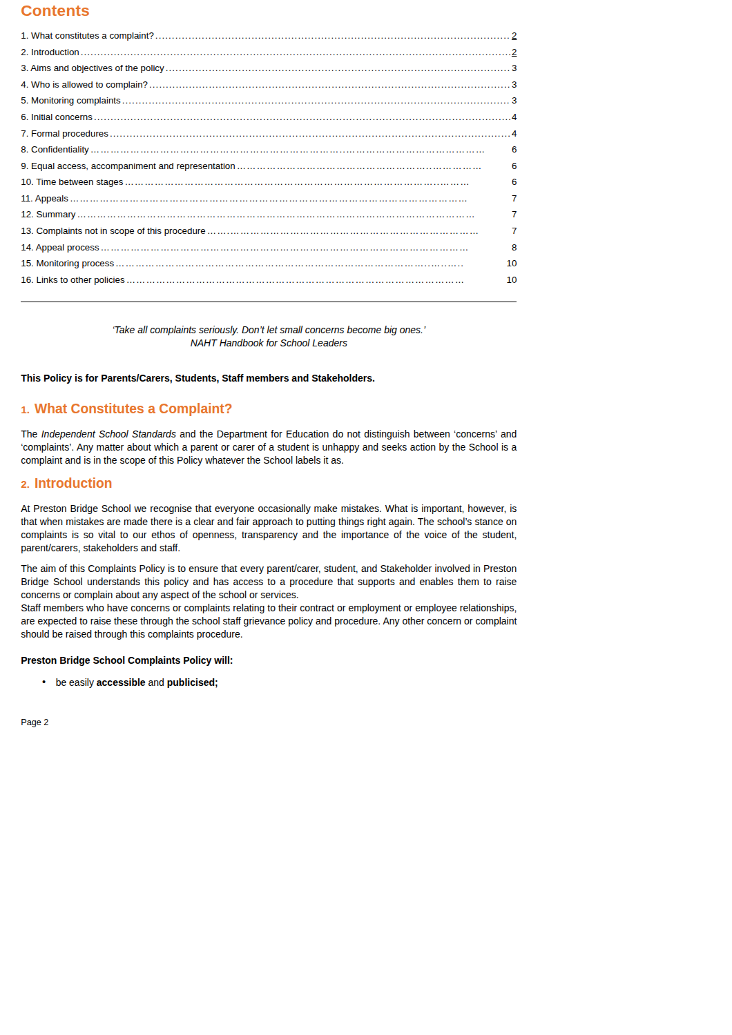Contents
1. What constitutes a complaint?........................................................................................................................... 2
2. Introduction................................................................................................................................................. 2
3. Aims and objectives of the policy..................................................................................................................... 3
4. Who is allowed to complain?............................................................................................................................. 3
5. Monitoring complaints....................................................................................................................................... 3
6. Initial concerns................................................................................................................................................. 4
7. Formal procedures............................................................................................................................................. 4
8. Confidentiality…………………………………………………………………..……………………………………6
9. Equal access, accompaniment and representation…………………………………………………..……………6
10. Time between stages…………………………………………………………………………………..………6
11. Appeals…………………………………………………………………………………………………………7
12. Summary…………………………………………………………………………………………………………7
13. Complaints not in scope of this procedure…….…………………………………………………………………7
14. Appeal process…………………………………………………………………………………………………8
15. Monitoring process…………………………………………………………………………………..…..….. 10
16. Links to other policies…………………………………………………………………………………………10
‘Take all complaints seriously. Don’t let small concerns become big ones.’
NAHT Handbook for School Leaders
This Policy is for Parents/Carers, Students, Staff members and Stakeholders.
1. What Constitutes a Complaint?
The Independent School Standards and the Department for Education do not distinguish between ‘concerns’ and ‘complaints’. Any matter about which a parent or carer of a student is unhappy and seeks action by the School is a complaint and is in the scope of this Policy whatever the School labels it as.
2. Introduction
At Preston Bridge School we recognise that everyone occasionally make mistakes. What is important, however, is that when mistakes are made there is a clear and fair approach to putting things right again. The school’s stance on complaints is so vital to our ethos of openness, transparency and the importance of the voice of the student, parent/carers, stakeholders and staff.
The aim of this Complaints Policy is to ensure that every parent/carer, student, and Stakeholder involved in Preston Bridge School understands this policy and has access to a procedure that supports and enables them to raise concerns or complain about any aspect of the school or services.
Staff members who have concerns or complaints relating to their contract or employment or employee relationships, are expected to raise these through the school staff grievance policy and procedure. Any other concern or complaint should be raised through this complaints procedure.
Preston Bridge School Complaints Policy will:
be easily accessible and publicised;
Page 2